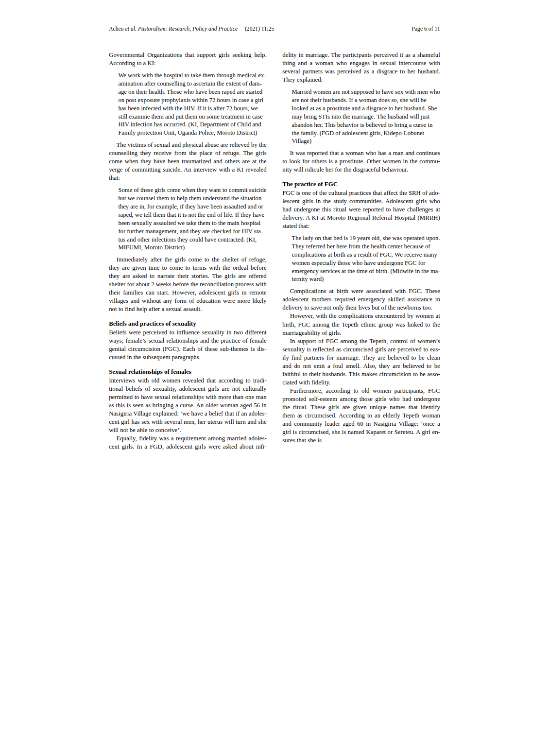Achen et al. Pastoralism: Research, Policy and Practice (2021) 11:25
Page 6 of 11
Governmental Organizations that support girls seeking help. According to a KI:
We work with the hospital to take them through medical examination after counselling to ascertain the extent of damage on their health. Those who have been raped are started on post exposure prophylaxis within 72 hours in case a girl has been infected with the HIV. If it is after 72 hours, we still examine them and put them on some treatment in case HIV infection has occurred. (KI, Department of Child and Family protection Unit, Uganda Police, Moroto District)
The victims of sexual and physical abuse are relieved by the counselling they receive from the place of refuge. The girls come when they have been traumatized and others are at the verge of committing suicide. An interview with a KI revealed that:
Some of these girls come when they want to commit suicide but we counsel them to help them understand the situation they are in, for example, if they have been assaulted and or raped, we tell them that it is not the end of life. If they have been sexually assaulted we take them to the main hospital for further management, and they are checked for HIV status and other infections they could have contracted. (KI, MIFUMI, Moroto District)
Immediately after the girls come to the shelter of refuge, they are given time to come to terms with the ordeal before they are asked to narrate their stories. The girls are offered shelter for about 2 weeks before the reconciliation process with their families can start. However, adolescent girls in remote villages and without any form of education were more likely not to find help after a sexual assault.
Beliefs and practices of sexuality
Beliefs were perceived to influence sexuality in two different ways; female’s sexual relationships and the practice of female genital circumcision (FGC). Each of these sub-themes is discussed in the subsequent paragraphs.
Sexual relationships of females
Interviews with old women revealed that according to traditional beliefs of sexuality, adolescent girls are not culturally permitted to have sexual relationships with more than one man as this is seen as bringing a curse. An older woman aged 56 in Nasigiria Village explained: ‘we have a belief that if an adolescent girl has sex with several men, her uterus will turn and she will not be able to conceive’.
Equally, fidelity was a requirement among married adolescent girls. In a FGD, adolescent girls were asked about infidelity in marriage. The participants perceived it as a shameful thing and a woman who engages in sexual intercourse with several partners was perceived as a disgrace to her husband. They explained:
Married women are not supposed to have sex with men who are not their husbands. If a woman does so, she will be looked at as a prostitute and a disgrace to her husband. She may bring STIs into the marriage. The husband will just abandon her. This behavior is believed to bring a curse in the family. (FGD of adolescent girls, Kidepo-Lobunet Village)
It was reported that a woman who has a man and continues to look for others is a prostitute. Other women in the community will ridicule her for the disgraceful behaviour.
The practice of FGC
FGC is one of the cultural practices that affect the SRH of adolescent girls in the study communities. Adolescent girls who had undergone this ritual were reported to have challenges at delivery. A KI at Moroto Regional Referral Hospital (MRRH) stated that:
The lady on that bed is 19 years old, she was operated upon. They referred her here from the health center because of complications at birth as a result of FGC. We receive many women especially those who have undergone FGC for emergency services at the time of birth. (Midwife in the maternity ward)
Complications at birth were associated with FGC. These adolescent mothers required emergency skilled assistance in delivery to save not only their lives but of the newborns too.
However, with the complications encountered by women at birth, FGC among the Tepeth ethnic group was linked to the marriageability of girls.
In support of FGC among the Tepeth, control of women’s sexuality is reflected as circumcised girls are perceived to easily find partners for marriage. They are believed to be clean and do not emit a foul smell. Also, they are believed to be faithful to their husbands. This makes circumcision to be associated with fidelity.
Furthermore, according to old women participants, FGC promoted self-esteem among those girls who had undergone the ritual. These girls are given unique names that identify them as circumcised. According to an elderly Tepeth woman and community leader aged 60 in Nasigiria Village: ‘once a girl is circumcised, she is named Kaparet or Sereteu. A girl ensures that she is